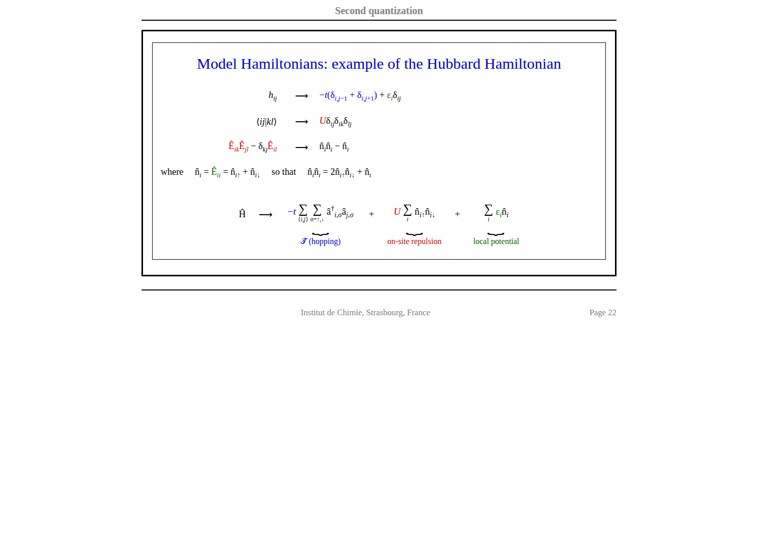Second quantization
Model Hamiltonians: example of the Hubbard Hamiltonian
hij
⟶
−t(δi,j−1 + δi,j+1) + εiδij
⟨ij|kl⟩
⟶
Uδijδikδlj
ÊikÊjl − δkjÊil
⟶
n̂in̂i − n̂i
where n̂i = Êii = n̂i↑ + n̂i↓ so that n̂in̂i = 2n̂i↑n̂i↓ + n̂i
Ĥ
⟶
−t ∑ ⟨i,j⟩ ∑ σ=↑,↓ â†i,σâj,σ ⏟ 𝒯̂ (hopping)
+
U ∑ i n̂i↑n̂i↓ ⏟ on-site repulsion
+
∑ i εin̂i ⏟ local potential
Institut de Chimie, Strasbourg, France
Page 22